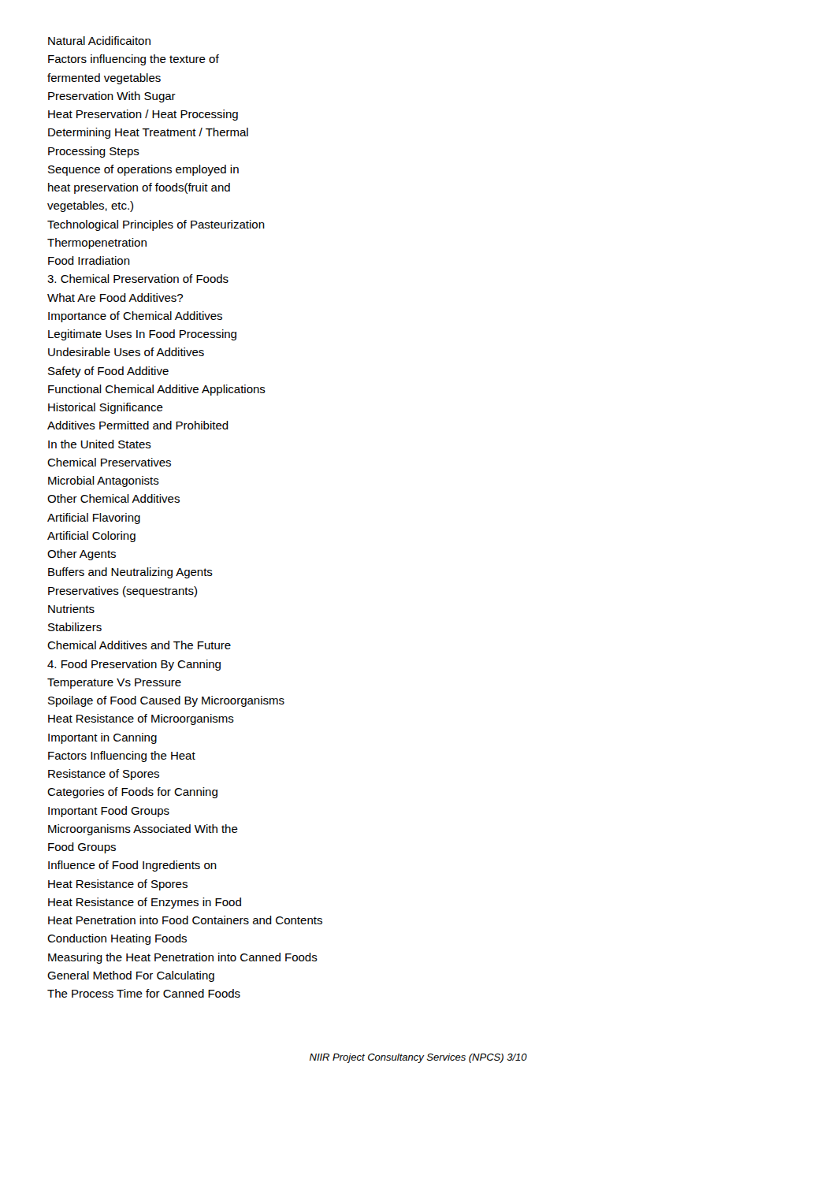Natural Acidificaiton
Factors influencing the texture of
fermented vegetables
Preservation With Sugar
Heat Preservation / Heat Processing
Determining Heat Treatment / Thermal
Processing Steps
Sequence of operations employed in
heat preservation of foods(fruit and
vegetables, etc.)
Technological Principles of Pasteurization
Thermopenetration
Food Irradiation
3. Chemical Preservation of Foods
What Are Food Additives?
Importance of Chemical Additives
Legitimate Uses In Food Processing
Undesirable Uses of Additives
Safety of Food Additive
Functional Chemical Additive Applications
Historical Significance
Additives Permitted and Prohibited
In the United States
Chemical Preservatives
Microbial Antagonists
Other Chemical Additives
Artificial Flavoring
Artificial Coloring
Other Agents
Buffers and Neutralizing Agents
Preservatives (sequestrants)
Nutrients
Stabilizers
Chemical Additives and The Future
4. Food Preservation By Canning
Temperature Vs Pressure
Spoilage of Food Caused By Microorganisms
Heat Resistance of Microorganisms
Important in Canning
Factors Influencing the Heat
Resistance of Spores
Categories of Foods for Canning
Important Food Groups
Microorganisms Associated With the
Food Groups
Influence of Food Ingredients on
Heat Resistance of Spores
Heat Resistance of Enzymes in Food
Heat Penetration into Food Containers and Contents
Conduction Heating Foods
Measuring the Heat Penetration into Canned Foods
General Method For Calculating
The Process Time for Canned Foods
NIIR Project Consultancy Services (NPCS) 3/10